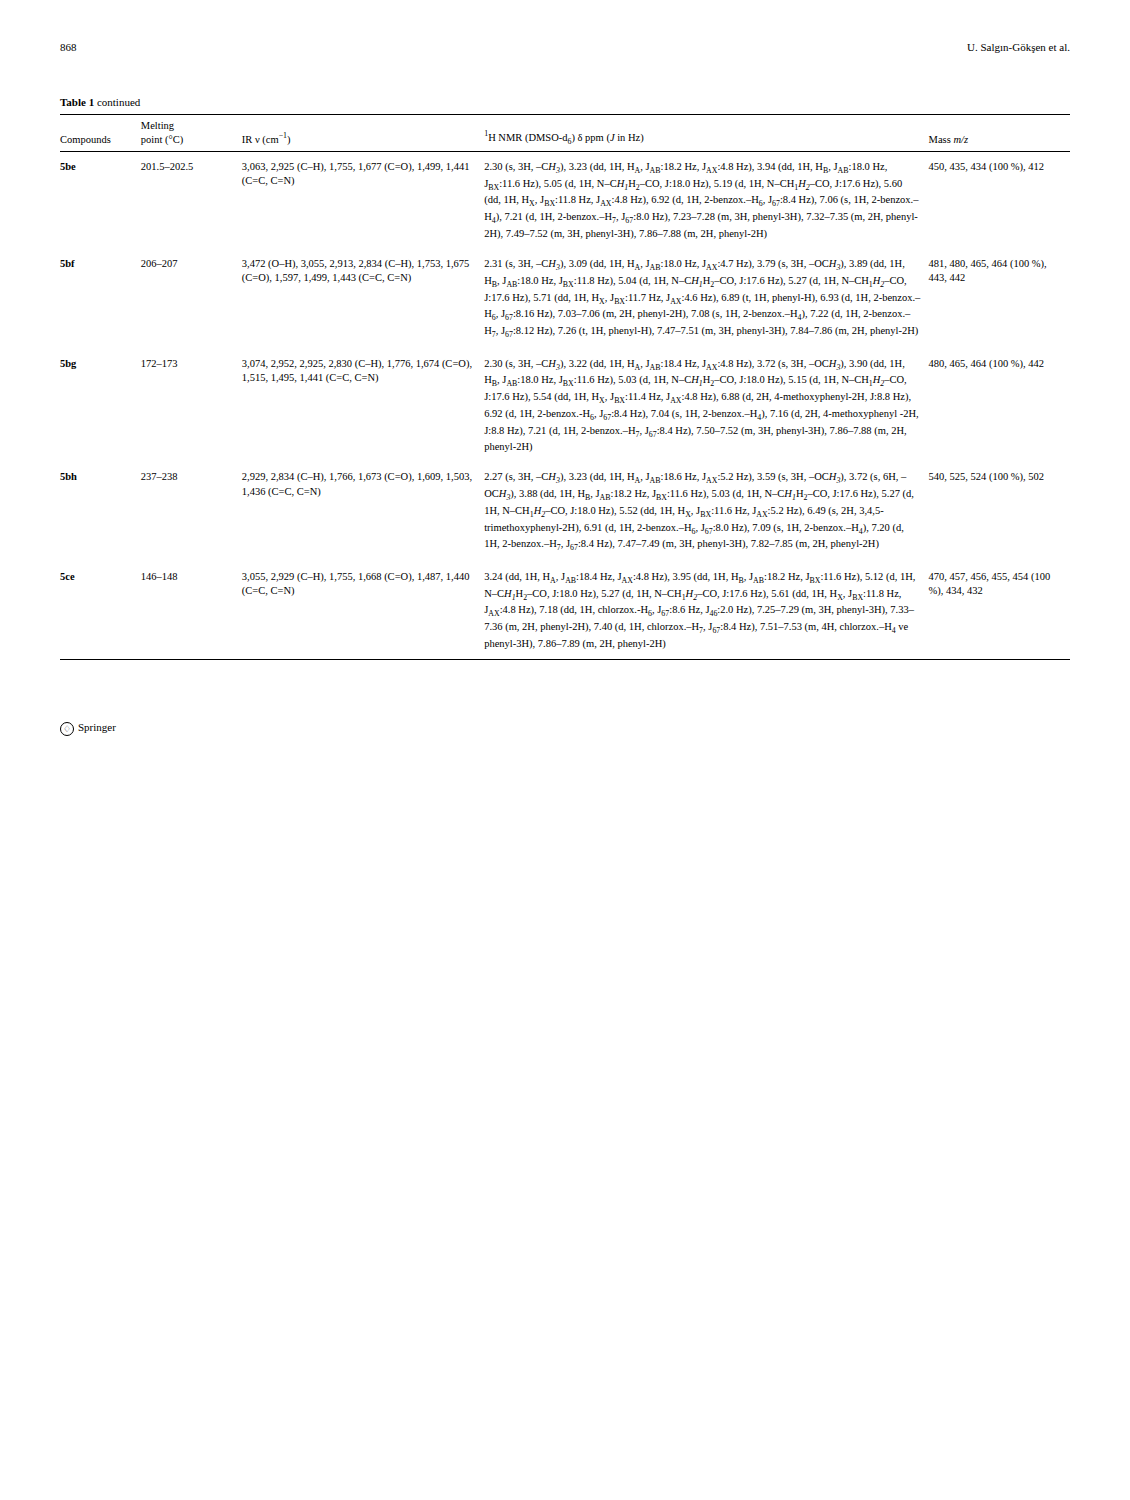868 U. Salgın-Gökşen et al.
Table 1 continued
| Compounds | Melting point (°C) | IR ν (cm −1 ) | 1 H NMR (DMSO-d 6 ) δ ppm ( J in Hz) | Mass m/z |
| --- | --- | --- | --- | --- |
| 5be | 201.5–202.5 | 3,063, 2,925 (C–H), 1,755, 1,677 (C=O), 1,499, 1,441 (C=C, C=N) | 2.30 (s, 3H, –C H 3 ), 3.23 (dd, 1H, H A , J AB :18.2 Hz, J AX :4.8 Hz), 3.94 (dd, 1H, H B , J AB :18.0 Hz, J BX :11.6 Hz), 5.05 (d, 1H, N–C H 1 H 2 –CO, J:18.0 Hz), 5.19 (d, 1H, N–CH 1 H 2 –CO, J:17.6 Hz), 5.60 (dd, 1H, H X , J BX :11.8 Hz, J AX :4.8 Hz), 6.92 (d, 1H, 2-benzox.–H 6 , J 67 :8.4 Hz), 7.06 (s, 1H, 2-benzox.–H 4 ), 7.21 (d, 1H, 2-benzox.–H 7 , J 67 :8.0 Hz), 7.23–7.28 (m, 3H, phenyl-3H), 7.32–7.35 (m, 2H, phenyl-2H), 7.49–7.52 (m, 3H, phenyl-3H), 7.86–7.88 (m, 2H, phenyl-2H) | 450, 435, 434 (100 %), 412 |
| 5bf | 206–207 | 3,472 (O–H), 3,055, 2,913, 2,834 (C–H), 1,753, 1,675 (C=O), 1,597, 1,499, 1,443 (C=C, C=N) | 2.31 (s, 3H, –C H 3 ), 3.09 (dd, 1H, H A , J AB :18.0 Hz, J AX :4.7 Hz), 3.79 (s, 3H, –OC H 3 ), 3.89 (dd, 1H, H B , J AB :18.0 Hz, J BX :11.8 Hz), 5.04 (d, 1H, N–C H 1 H 2 –CO, J:17.6 Hz), 5.27 (d, 1H, N–CH 1 H 2 –CO, J:17.6 Hz), 5.71 (dd, 1H, H X , J BX :11.7 Hz, J AX :4.6 Hz), 6.89 (t, 1H, phenyl-H), 6.93 (d, 1H, 2-benzox.–H 6 , J 67 :8.16 Hz), 7.03–7.06 (m, 2H, phenyl-2H), 7.08 (s, 1H, 2-benzox.–H 4 ), 7.22 (d, 1H, 2-benzox.–H 7 , J 67 :8.12 Hz), 7.26 (t, 1H, phenyl-H), 7.47–7.51 (m, 3H, phenyl-3H), 7.84–7.86 (m, 2H, phenyl-2H) | 481, 480, 465, 464 (100 %), 443, 442 |
| 5bg | 172–173 | 3,074, 2,952, 2,925, 2,830 (C–H), 1,776, 1,674 (C=O), 1,515, 1,495, 1,441 (C=C, C=N) | 2.30 (s, 3H, –C H 3 ), 3.22 (dd, 1H, H A , J AB :18.4 Hz, J AX :4.8 Hz), 3.72 (s, 3H, –OC H 3 ), 3.90 (dd, 1H, H B , J AB :18.0 Hz, J BX :11.6 Hz), 5.03 (d, 1H, N–C H 1 H 2 –CO, J:18.0 Hz), 5.15 (d, 1H, N–CH 1 H 2 –CO, J:17.6 Hz), 5.54 (dd, 1H, H X , J BX :11.4 Hz, J AX :4.8 Hz), 6.88 (d, 2H, 4-methoxyphenyl-2H, J:8.8 Hz), 6.92 (d, 1H, 2-benzox.-H 6 , J 67 :8.4 Hz), 7.04 (s, 1H, 2-benzox.–H 4 ), 7.16 (d, 2H, 4-methoxyphenyl -2H, J:8.8 Hz), 7.21 (d, 1H, 2-benzox.–H 7 , J 67 :8.4 Hz), 7.50–7.52 (m, 3H, phenyl-3H), 7.86–7.88 (m, 2H, phenyl-2H) | 480, 465, 464 (100 %), 442 |
| 5bh | 237–238 | 2,929, 2,834 (C–H), 1,766, 1,673 (C=O), 1,609, 1,503, 1,436 (C=C, C=N) | 2.27 (s, 3H, –C H 3 ), 3.23 (dd, 1H, H A , J AB :18.6 Hz, J AX :5.2 Hz), 3.59 (s, 3H, –OC H 3 ), 3.72 (s, 6H, –OC H 3 ), 3.88 (dd, 1H, H B , J AB :18.2 Hz, J BX :11.6 Hz), 5.03 (d, 1H, N–C H 1 H 2 –CO, J:17.6 Hz), 5.27 (d, 1H, N–CH 1 H 2 –CO, J:18.0 Hz), 5.52 (dd, 1H, H X , J BX :11.6 Hz, J AX :5.2 Hz), 6.49 (s, 2H, 3,4,5- trimethoxyphenyl-2H), 6.91 (d, 1H, 2-benzox.–H 6 , J 67 :8.0 Hz), 7.09 (s, 1H, 2-benzox.–H 4 ), 7.20 (d, 1H, 2-benzox.–H 7 , J 67 :8.4 Hz), 7.47–7.49 (m, 3H, phenyl-3H), 7.82–7.85 (m, 2H, phenyl-2H) | 540, 525, 524 (100 %), 502 |
| 5ce | 146–148 | 3,055, 2,929 (C–H), 1,755, 1,668 (C=O), 1,487, 1,440 (C=C, C=N) | 3.24 (dd, 1H, H A , J AB :18.4 Hz, J AX :4.8 Hz), 3.95 (dd, 1H, H B , J AB :18.2 Hz, J BX :11.6 Hz), 5.12 (d, 1H, N–C H 1 H 2 –CO, J:18.0 Hz), 5.27 (d, 1H, N–CH 1 H 2 –CO, J:17.6 Hz), 5.61 (dd, 1H, H X , J BX :11.8 Hz, J AX :4.8 Hz), 7.18 (dd, 1H, chlorzox.-H 6 , J 67 :8.6 Hz, J 46 :2.0 Hz), 7.25–7.29 (m, 3H, phenyl-3H), 7.33–7.36 (m, 2H, phenyl-2H), 7.40 (d, 1H, chlorzox.–H 7 , J 67 :8.4 Hz), 7.51–7.53 (m, 4H, chlorzox.–H 4 ve phenyl-3H), 7.86–7.89 (m, 2H, phenyl-2H) | 470, 457, 456, 455, 454 (100 %), 434, 432 |
♢Springer